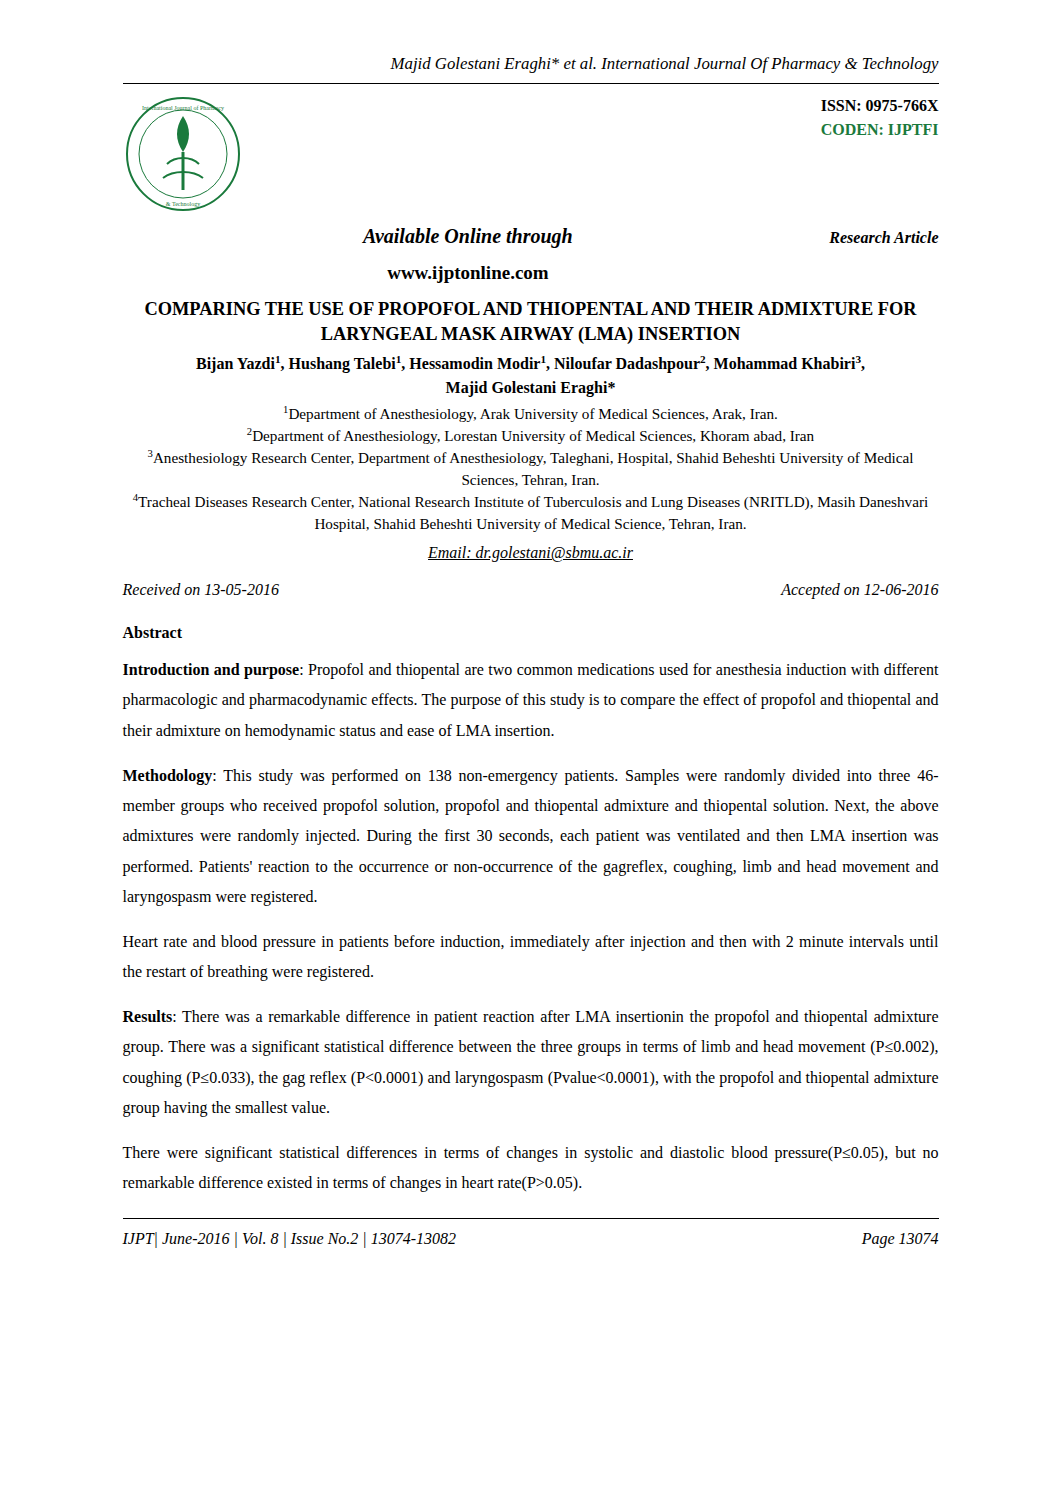Majid Golestani Eraghi* et al. International Journal Of Pharmacy & Technology
International Journal of Pharmacy & Technology
ISSN: 0975-766X
CODEN: IJPTFI
Available Online through www.ijptonline.com
Research Article
Comparing the Use of Propofol and Thiopental and Their Admixture for Laryngeal Mask Airway (LMA) Insertion
Bijan Yazdi1, Hushang Talebi1, Hessamodin Modir1, Niloufar Dadashpour2, Mohammad Khabiri3,
Majid Golestani Eraghi*
1Department of Anesthesiology, Arak University of Medical Sciences, Arak, Iran.
2Department of Anesthesiology, Lorestan University of Medical Sciences, Khoram abad, Iran
3Anesthesiology Research Center, Department of Anesthesiology, Taleghani, Hospital, Shahid Beheshti University of Medical Sciences, Tehran, Iran.
4Tracheal Diseases Research Center, National Research Institute of Tuberculosis and Lung Diseases (NRITLD), Masih Daneshvari Hospital, Shahid Beheshti University of Medical Science, Tehran, Iran.
Email: dr.golestani@sbmu.ac.ir
Received on 13-05-2016 Accepted on 12-06-2016
Abstract
Introduction and purpose: Propofol and thiopental are two common medications used for anesthesia induction with different pharmacologic and pharmacodynamic effects. The purpose of this study is to compare the effect of propofol and thiopental and their admixture on hemodynamic status and ease of LMA insertion.
Methodology: This study was performed on 138 non-emergency patients. Samples were randomly divided into three 46-member groups who received propofol solution, propofol and thiopental admixture and thiopental solution. Next, the above admixtures were randomly injected. During the first 30 seconds, each patient was ventilated and then LMA insertion was performed. Patients' reaction to the occurrence or non-occurrence of the gagreflex, coughing, limb and head movement and laryngospasm were registered.
Heart rate and blood pressure in patients before induction, immediately after injection and then with 2 minute intervals until the restart of breathing were registered.
Results: There was a remarkable difference in patient reaction after LMA insertionin the propofol and thiopental admixture group. There was a significant statistical difference between the three groups in terms of limb and head movement (P≤0.002), coughing (P≤0.033), the gag reflex (P<0.0001) and laryngospasm (Pvalue<0.0001), with the propofol and thiopental admixture group having the smallest value.
There were significant statistical differences in terms of changes in systolic and diastolic blood pressure(P≤0.05), but no remarkable difference existed in terms of changes in heart rate(P>0.05).
IJPT| June-2016 | Vol. 8 | Issue No.2 | 13074-13082 Page 13074